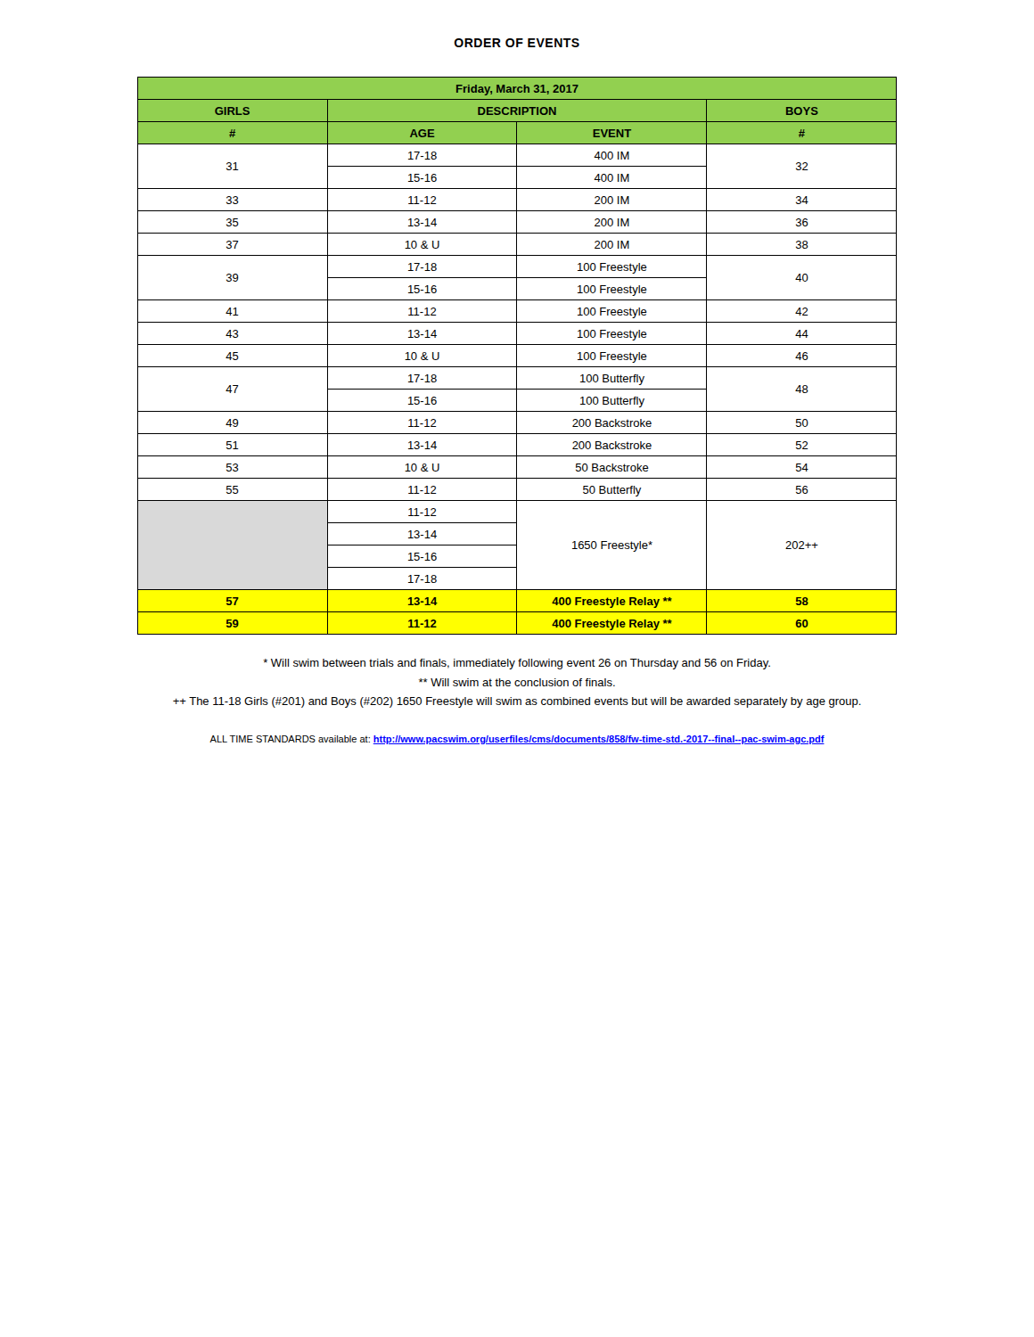ORDER OF EVENTS
| Friday, March 31, 2017 |
| GIRLS | DESCRIPTION | BOYS |
| # | AGE | EVENT | # |
| 31 | 17-18 | 400 IM | 32 |
| 15-16 | 400 IM |
| 33 | 11-12 | 200 IM | 34 |
| 35 | 13-14 | 200 IM | 36 |
| 37 | 10 & U | 200 IM | 38 |
| 39 | 17-18 | 100 Freestyle | 40 |
| 15-16 | 100 Freestyle |
| 41 | 11-12 | 100 Freestyle | 42 |
| 43 | 13-14 | 100 Freestyle | 44 |
| 45 | 10 & U | 100 Freestyle | 46 |
| 47 | 17-18 | 100 Butterfly | 48 |
| 15-16 | 100 Butterfly |
| 49 | 11-12 | 200 Backstroke | 50 |
| 51 | 13-14 | 200 Backstroke | 52 |
| 53 | 10 & U | 50 Backstroke | 54 |
| 55 | 11-12 | 50 Butterfly | 56 |
| | 11-12 | 1650 Freestyle* | 202++ |
| 13-14 |
| 15-16 |
| 17-18 |
| 57 | 13-14 | 400 Freestyle Relay ** | 58 |
| 59 | 11-12 | 400 Freestyle Relay ** | 60 |
* Will swim between trials and finals, immediately following event 26 on Thursday and 56 on Friday.
** Will swim at the conclusion of finals.
++ The 11-18 Girls (#201) and Boys (#202) 1650 Freestyle will swim as combined events but will be awarded separately by age group.
ALL TIME STANDARDS available at: http://www.pacswim.org/userfiles/cms/documents/858/fw-time-std.-2017--final--pac-swim-agc.pdf